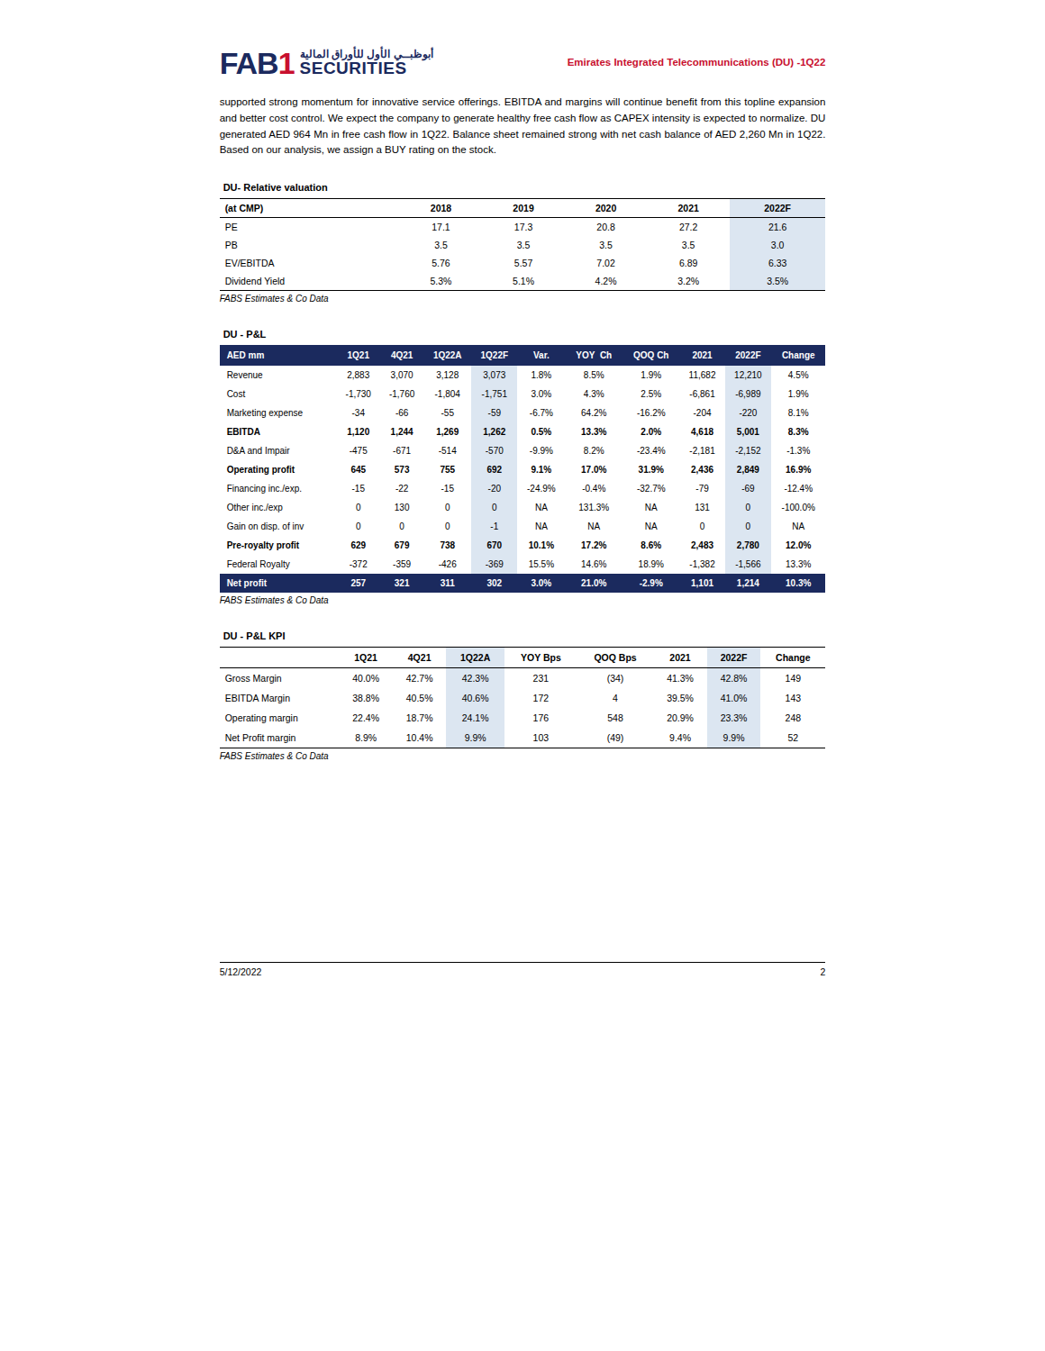FAB1
أبوظبــي الأول للأوراق المالية
SECURITIES
Emirates Integrated Telecommunications (DU) -1Q22
supported strong momentum for innovative service offerings. EBITDA and margins will continue benefit from this topline expansion and better cost control. We expect the company to generate healthy free cash flow as CAPEX intensity is expected to normalize. DU generated AED 964 Mn in free cash flow in 1Q22. Balance sheet remained strong with net cash balance of AED 2,260 Mn in 1Q22. Based on our analysis, we assign a BUY rating on the stock.
DU- Relative valuation
| (at CMP) | 2018 | 2019 | 2020 | 2021 | 2022F |
| --- | --- | --- | --- | --- | --- |
| PE | 17.1 | 17.3 | 20.8 | 27.2 | 21.6 |
| PB | 3.5 | 3.5 | 3.5 | 3.5 | 3.0 |
| EV/EBITDA | 5.76 | 5.57 | 7.02 | 6.89 | 6.33 |
| Dividend Yield | 5.3% | 5.1% | 4.2% | 3.2% | 3.5% |
FABS Estimates & Co Data
DU - P&L
| AED mm | 1Q21 | 4Q21 | 1Q22A | 1Q22F | Var. | YOY Ch | QOQ Ch | 2021 | 2022F | Change |
| --- | --- | --- | --- | --- | --- | --- | --- | --- | --- | --- |
| Revenue | 2,883 | 3,070 | 3,128 | 3,073 | 1.8% | 8.5% | 1.9% | 11,682 | 12,210 | 4.5% |
| Cost | -1,730 | -1,760 | -1,804 | -1,751 | 3.0% | 4.3% | 2.5% | -6,861 | -6,989 | 1.9% |
| Marketing expense | -34 | -66 | -55 | -59 | -6.7% | 64.2% | -16.2% | -204 | -220 | 8.1% |
| EBITDA | 1,120 | 1,244 | 1,269 | 1,262 | 0.5% | 13.3% | 2.0% | 4,618 | 5,001 | 8.3% |
| D&A and Impair | -475 | -671 | -514 | -570 | -9.9% | 8.2% | -23.4% | -2,181 | -2,152 | -1.3% |
| Operating profit | 645 | 573 | 755 | 692 | 9.1% | 17.0% | 31.9% | 2,436 | 2,849 | 16.9% |
| Financing inc./exp. | -15 | -22 | -15 | -20 | -24.9% | -0.4% | -32.7% | -79 | -69 | -12.4% |
| Other inc./exp | 0 | 130 | 0 | 0 | NA | 131.3% | NA | 131 | 0 | -100.0% |
| Gain on disp. of inv | 0 | 0 | 0 | -1 | NA | NA | NA | 0 | 0 | NA |
| Pre-royalty profit | 629 | 679 | 738 | 670 | 10.1% | 17.2% | 8.6% | 2,483 | 2,780 | 12.0% |
| Federal Royalty | -372 | -359 | -426 | -369 | 15.5% | 14.6% | 18.9% | -1,382 | -1,566 | 13.3% |
| Net profit | 257 | 321 | 311 | 302 | 3.0% | 21.0% | -2.9% | 1,101 | 1,214 | 10.3% |
FABS Estimates & Co Data
DU - P&L KPI
| | 1Q21 | 4Q21 | 1Q22A | YOY Bps | QOQ Bps | 2021 | 2022F | Change |
| --- | --- | --- | --- | --- | --- | --- | --- | --- |
| Gross Margin | 40.0% | 42.7% | 42.3% | 231 | (34) | 41.3% | 42.8% | 149 |
| EBITDA Margin | 38.8% | 40.5% | 40.6% | 172 | 4 | 39.5% | 41.0% | 143 |
| Operating margin | 22.4% | 18.7% | 24.1% | 176 | 548 | 20.9% | 23.3% | 248 |
| Net Profit margin | 8.9% | 10.4% | 9.9% | 103 | (49) | 9.4% | 9.9% | 52 |
FABS Estimates & Co Data
5/12/2022
2